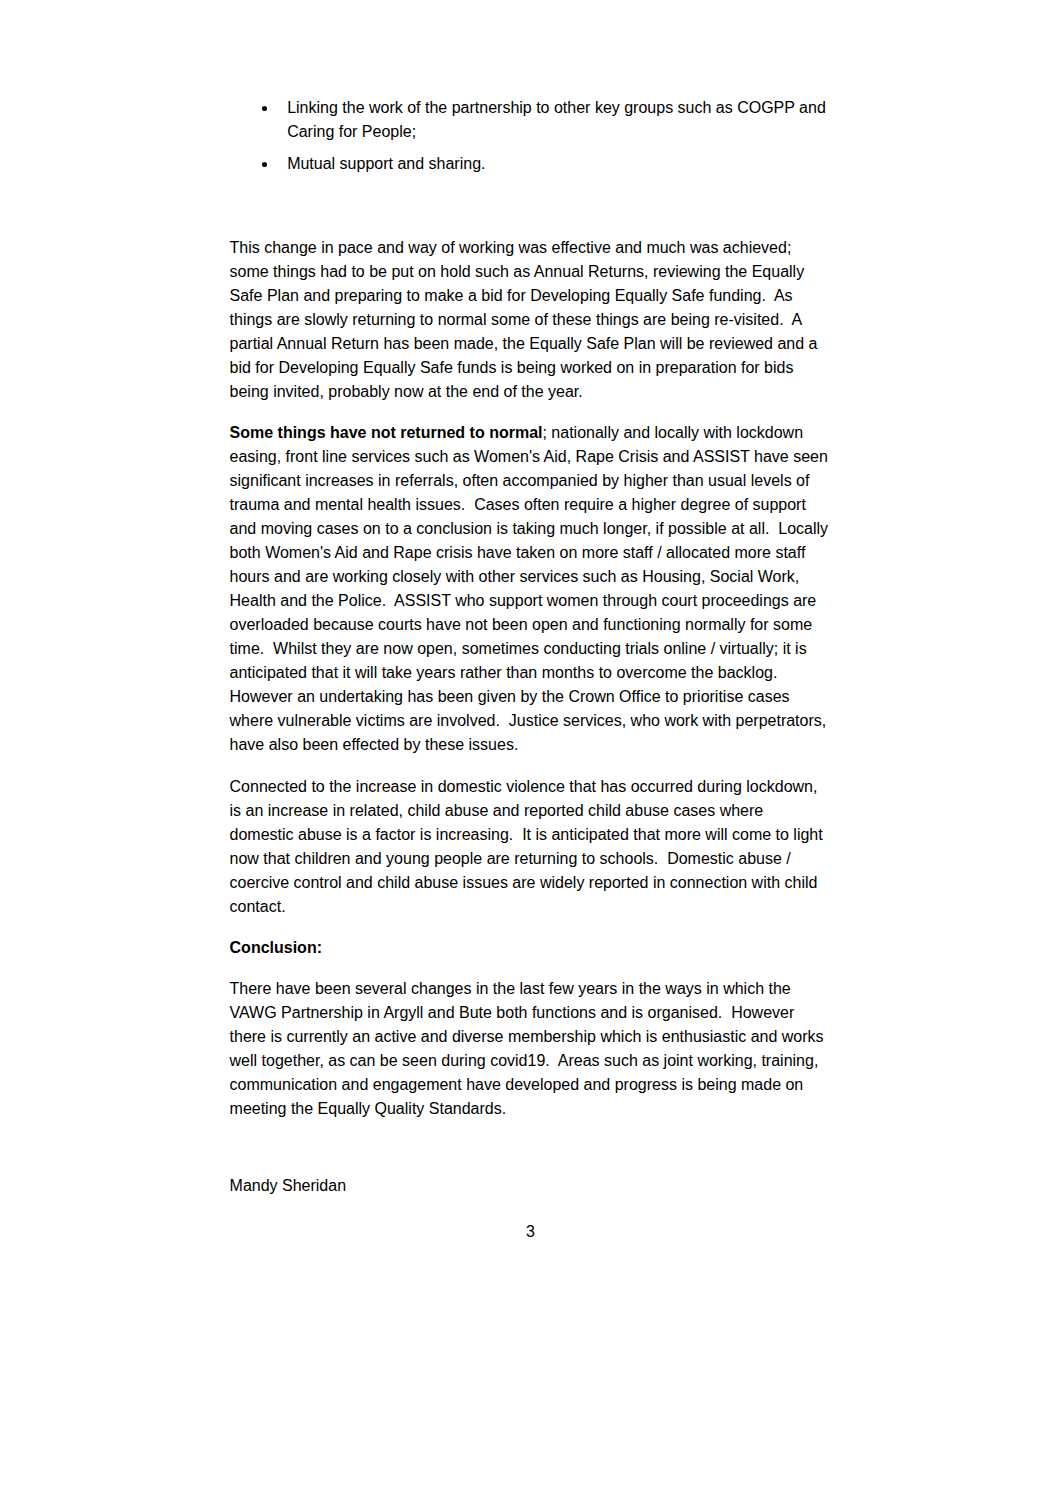Linking the work of the partnership to other key groups such as COGPP and Caring for People;
Mutual support and sharing.
This change in pace and way of working was effective and much was achieved; some things had to be put on hold such as Annual Returns, reviewing the Equally Safe Plan and preparing to make a bid for Developing Equally Safe funding. As things are slowly returning to normal some of these things are being re-visited. A partial Annual Return has been made, the Equally Safe Plan will be reviewed and a bid for Developing Equally Safe funds is being worked on in preparation for bids being invited, probably now at the end of the year.
Some things have not returned to normal; nationally and locally with lockdown easing, front line services such as Women's Aid, Rape Crisis and ASSIST have seen significant increases in referrals, often accompanied by higher than usual levels of trauma and mental health issues. Cases often require a higher degree of support and moving cases on to a conclusion is taking much longer, if possible at all. Locally both Women's Aid and Rape crisis have taken on more staff / allocated more staff hours and are working closely with other services such as Housing, Social Work, Health and the Police. ASSIST who support women through court proceedings are overloaded because courts have not been open and functioning normally for some time. Whilst they are now open, sometimes conducting trials online / virtually; it is anticipated that it will take years rather than months to overcome the backlog. However an undertaking has been given by the Crown Office to prioritise cases where vulnerable victims are involved. Justice services, who work with perpetrators, have also been effected by these issues.
Connected to the increase in domestic violence that has occurred during lockdown, is an increase in related, child abuse and reported child abuse cases where domestic abuse is a factor is increasing. It is anticipated that more will come to light now that children and young people are returning to schools. Domestic abuse / coercive control and child abuse issues are widely reported in connection with child contact.
Conclusion:
There have been several changes in the last few years in the ways in which the VAWG Partnership in Argyll and Bute both functions and is organised. However there is currently an active and diverse membership which is enthusiastic and works well together, as can be seen during covid19. Areas such as joint working, training, communication and engagement have developed and progress is being made on meeting the Equally Quality Standards.
Mandy Sheridan
3